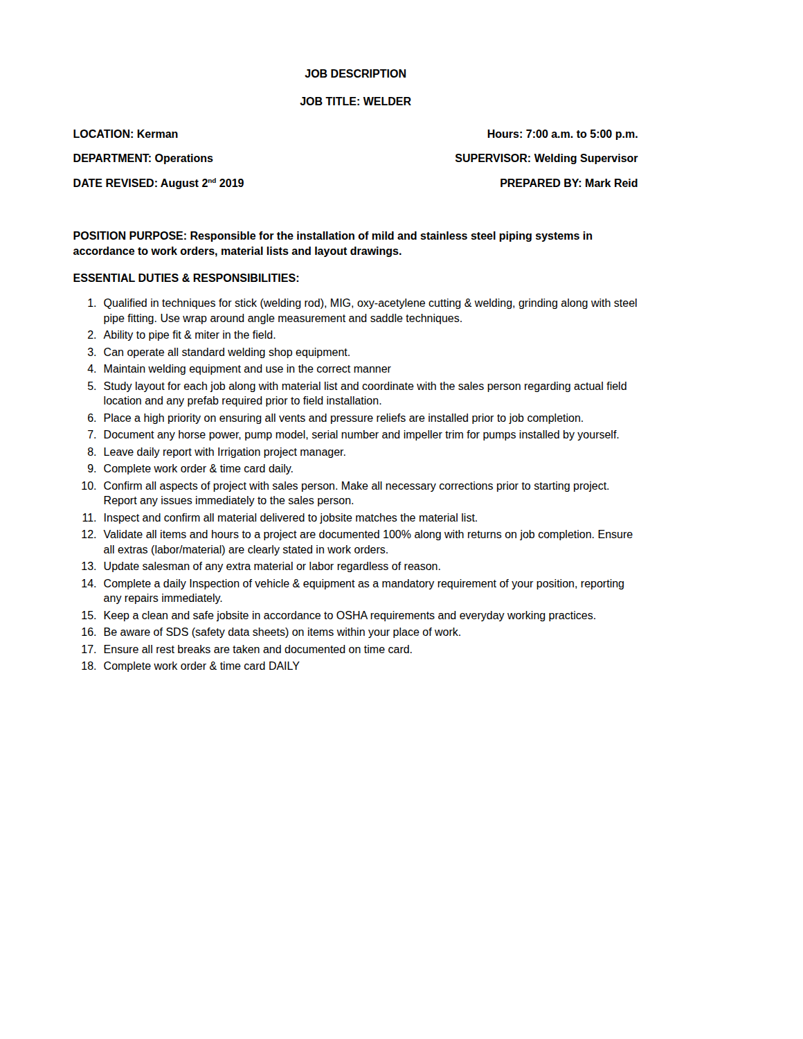JOB DESCRIPTION
JOB TITLE: WELDER
| LOCATION: Kerman | Hours: 7:00 a.m. to 5:00 p.m. |
| DEPARTMENT: Operations | SUPERVISOR: Welding Supervisor |
| DATE REVISED: August 2 nd 2019 | PREPARED BY: Mark Reid |
POSITION PURPOSE: Responsible for the installation of mild and stainless steel piping systems in accordance to work orders, material lists and layout drawings.
ESSENTIAL DUTIES & RESPONSIBILITIES:
Qualified in techniques for stick (welding rod), MIG, oxy-acetylene cutting & welding, grinding along with steel pipe fitting. Use wrap around angle measurement and saddle techniques.
Ability to pipe fit & miter in the field.
Can operate all standard welding shop equipment.
Maintain welding equipment and use in the correct manner
Study layout for each job along with material list and coordinate with the sales person regarding actual field location and any prefab required prior to field installation.
Place a high priority on ensuring all vents and pressure reliefs are installed prior to job completion.
Document any horse power, pump model, serial number and impeller trim for pumps installed by yourself.
Leave daily report with Irrigation project manager.
Complete work order & time card daily.
Confirm all aspects of project with sales person. Make all necessary corrections prior to starting project. Report any issues immediately to the sales person.
Inspect and confirm all material delivered to jobsite matches the material list.
Validate all items and hours to a project are documented 100% along with returns on job completion. Ensure all extras (labor/material) are clearly stated in work orders.
Update salesman of any extra material or labor regardless of reason.
Complete a daily Inspection of vehicle & equipment as a mandatory requirement of your position, reporting any repairs immediately.
Keep a clean and safe jobsite in accordance to OSHA requirements and everyday working practices.
Be aware of SDS (safety data sheets) on items within your place of work.
Ensure all rest breaks are taken and documented on time card.
Complete work order & time card DAILY